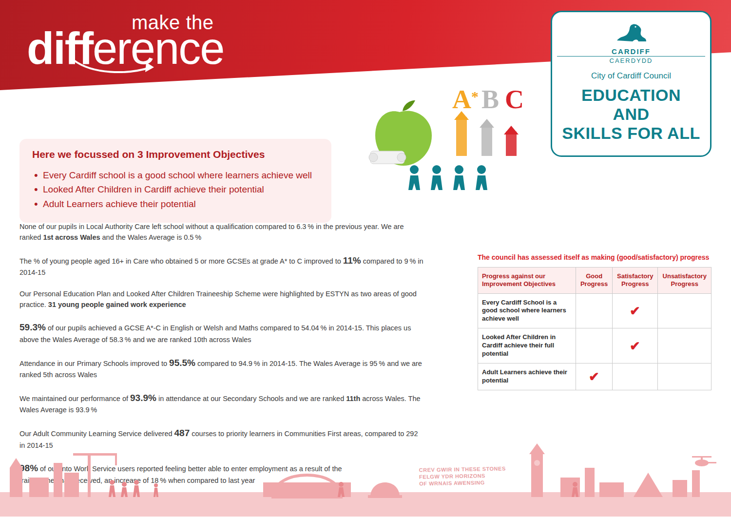make the difference
CARDIFF CAERDYDD
City of Cardiff Council
EDUCATION
AND
SKILLS FOR ALL
Here we focussed on 3 Improvement Objectives
Every Cardiff school is a good school where learners achieve well
Looked After Children in Cardiff achieve their potential
Adult Learners achieve their potential
A* B C
None of our pupils in Local Authority Care left school without a qualification compared to 6.3 % in the previous year. We are ranked 1st across Wales and the Wales Average is 0.5 %
The % of young people aged 16+ in Care who obtained 5 or more GCSEs at grade A* to C improved to 11% compared to 9 % in 2014-15
Our Personal Education Plan and Looked After Children Traineeship Scheme were highlighted by ESTYN as two areas of good practice. 31 young people gained work experience
59.3% of our pupils achieved a GCSE A*-C in English or Welsh and Maths compared to 54.04 % in 2014-15. This places us above the Wales Average of 58.3 % and we are ranked 10th across Wales
Attendance in our Primary Schools improved to 95.5% compared to 94.9 % in 2014-15. The Wales Average is 95 % and we are ranked 5th across Wales
We maintained our performance of 93.9% in attendance at our Secondary Schools and we are ranked 11th across Wales. The Wales Average is 93.9 %
Our Adult Community Learning Service delivered 487 courses to priority learners in Communities First areas, compared to 292 in 2014-15
98% of our Into Work Service users reported feeling better able to enter employment as a result of the
training they had received, an increase of 18 % when compared to last year
The council has assessed itself as making (good/satisfactory) progress
| Progress against our Improvement Objectives | Good Progress | Satisfactory Progress | Unsatisfactory Progress |
| --- | --- | --- | --- |
| Every Cardiff School is a good school where learners achieve well | | ✔ | |
| Looked After Children in Cardiff achieve their full potential | | ✔ | |
| Adult Learners achieve their potential | ✔ | | |
CREV GWIR IN THESE STONES
FELGW YDR HORIZONS
OF WRNAIS AWENSING